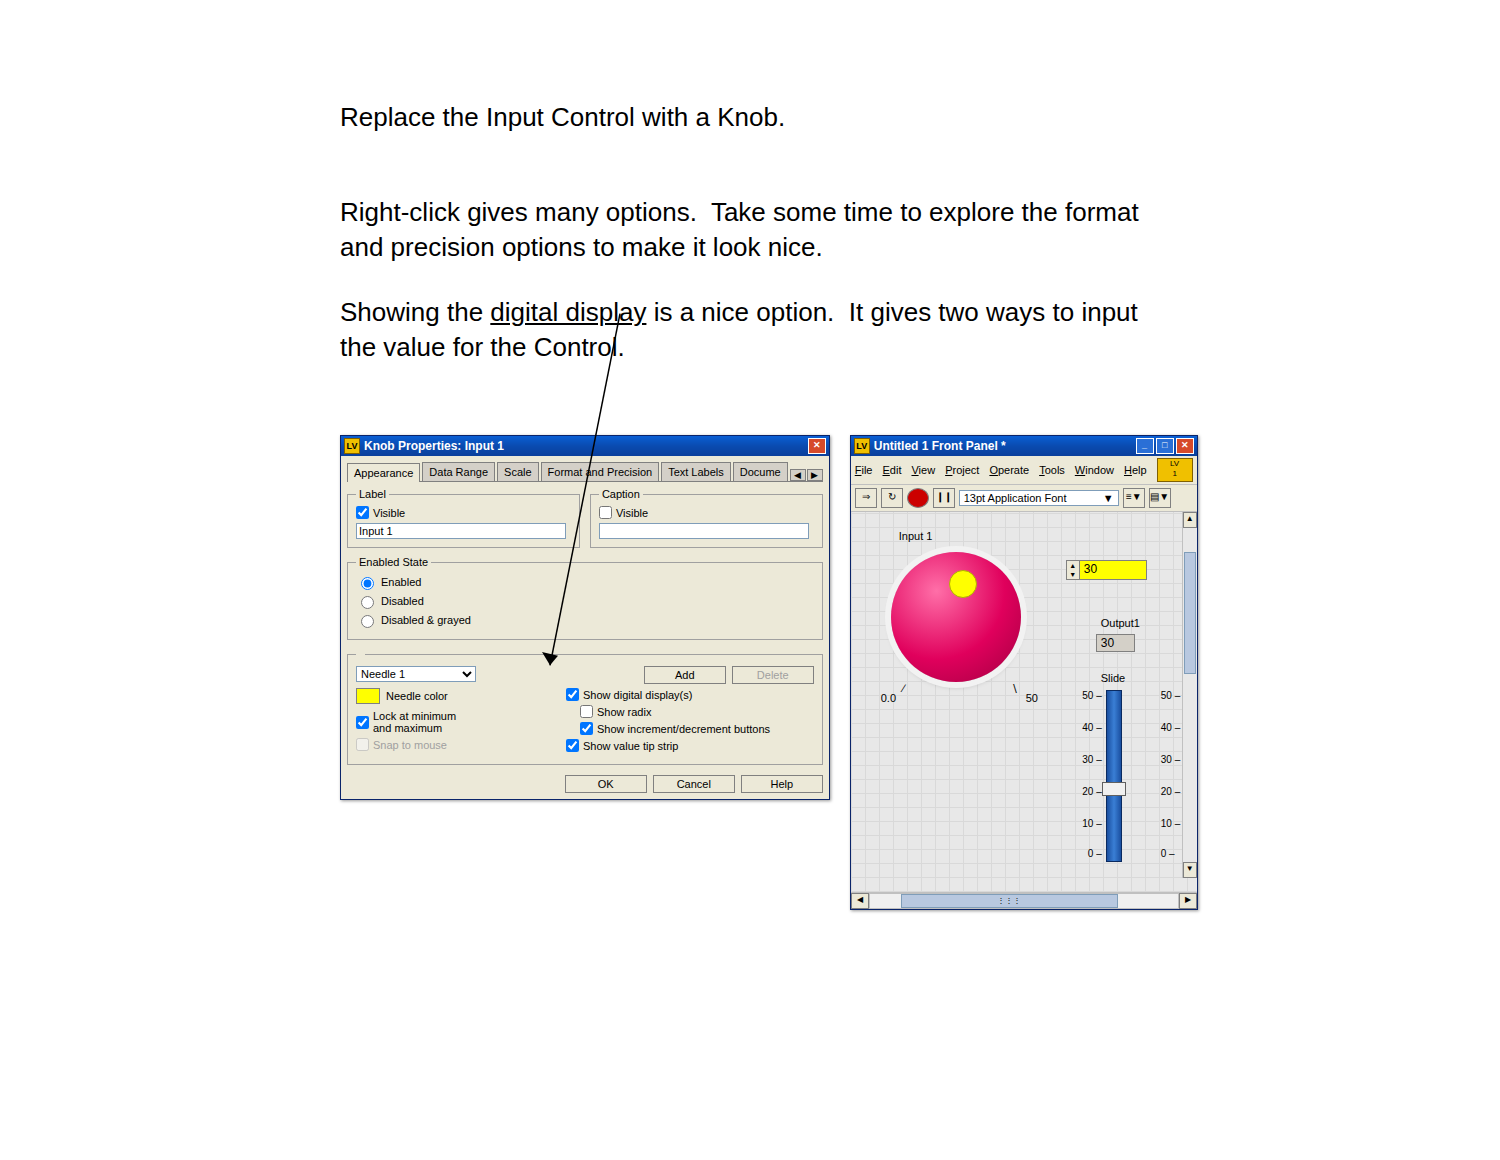Replace the Input Control with a Knob.
Right-click gives many options. Take some time to explore the format and precision options to make it look nice.
Showing the digital display is a nice option. It gives two ways to input the value for the Control.
LV Knob Properties: Input 1
✕
Appearance
Data Range
Scale
Format and Precision
Text Labels
Docume
◀▶
Label
Visible
Caption
Visible
Enabled State
Enabled
Disabled
Disabled & grayed
Needle 1
Needle color
Lock at minimum
and maximum
Snap to mouse
Add
Delete
Show digital display(s)
Show radix
Show increment/decrement buttons
Show value tip strip
OK
Cancel
Help
LV Untitled 1 Front Panel *
_
□
✕
File Edit View Project Operate Tools Window Help LV
1
⇒
↻
❙❙
13pt Application Font▼
≡▼
▤▼
Input 1
0.0
50
∕
∖
▲▼
30
Output1
30
Slide
50 –
40 –
30 –
20 –
10 –
0 –
Tank
50 –
40 –
30 –
20 –
10 –
0 –
▲
▼
◀
⋮⋮⋮
▶